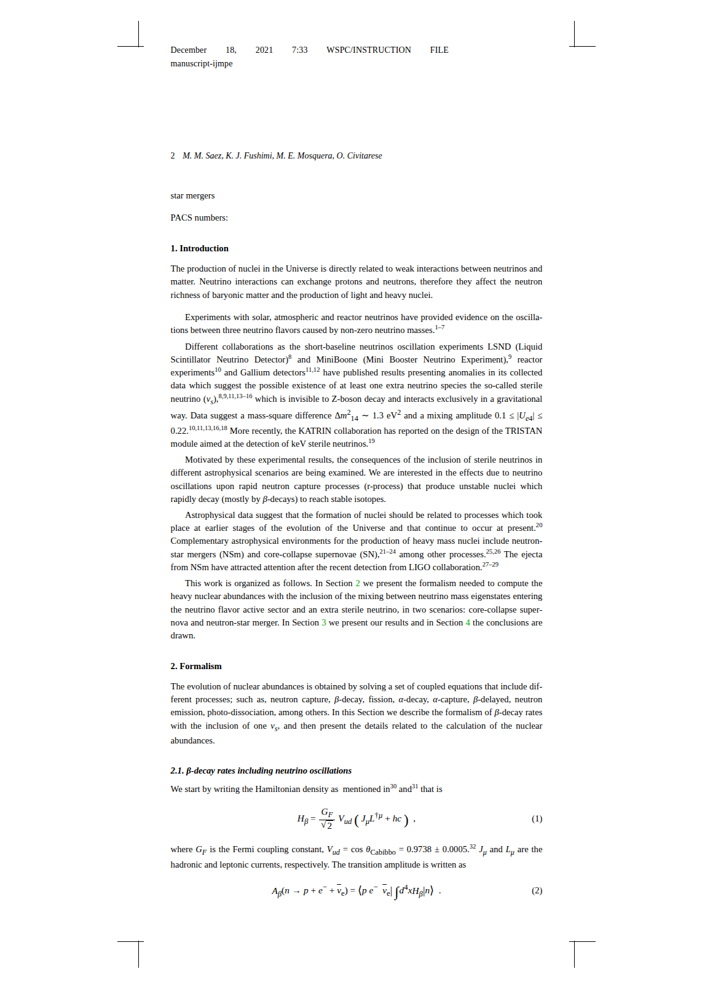December 18, 2021 7:33 WSPC/INSTRUCTION FILE
manuscript-ijmpe
2 M. M. Saez, K. J. Fushimi, M. E. Mosquera, O. Civitarese
star mergers
PACS numbers:
1. Introduction
The production of nuclei in the Universe is directly related to weak interactions between neutrinos and matter. Neutrino interactions can exchange protons and neutrons, therefore they affect the neutron richness of baryonic matter and the production of light and heavy nuclei.
Experiments with solar, atmospheric and reactor neutrinos have provided evidence on the oscillations between three neutrino flavors caused by non-zero neutrino masses.1–7
Different collaborations as the short-baseline neutrinos oscillation experiments LSND (Liquid Scintillator Neutrino Detector)8 and MiniBoone (Mini Booster Neutrino Experiment),9 reactor experiments10 and Gallium detectors11,12 have published results presenting anomalies in its collected data which suggest the possible existence of at least one extra neutrino species the so-called sterile neutrino (νs),8,9,11,13–16 which is invisible to Z-boson decay and interacts exclusively in a gravitational way. Data suggest a mass-square difference Δm214 ∼ 1.3 eV2 and a mixing amplitude 0.1 ≤ |Ue4| ≤ 0.22.10,11,13,16,18 More recently, the KATRIN collaboration has reported on the design of the TRISTAN module aimed at the detection of keV sterile neutrinos.19
Motivated by these experimental results, the consequences of the inclusion of sterile neutrinos in different astrophysical scenarios are being examined. We are interested in the effects due to neutrino oscillations upon rapid neutron capture processes (r-process) that produce unstable nuclei which rapidly decay (mostly by β-decays) to reach stable isotopes.
Astrophysical data suggest that the formation of nuclei should be related to processes which took place at earlier stages of the evolution of the Universe and that continue to occur at present.20 Complementary astrophysical environments for the production of heavy mass nuclei include neutron-star mergers (NSm) and core-collapse supernovae (SN),21–24 among other processes.25,26 The ejecta from NSm have attracted attention after the recent detection from LIGO collaboration.27–29
This work is organized as follows. In Section 2 we present the formalism needed to compute the heavy nuclear abundances with the inclusion of the mixing between neutrino mass eigenstates entering the neutrino flavor active sector and an extra sterile neutrino, in two scenarios: core-collapse supernova and neutron-star merger. In Section 3 we present our results and in Section 4 the conclusions are drawn.
2. Formalism
The evolution of nuclear abundances is obtained by solving a set of coupled equations that include different processes; such as, neutron capture, β-decay, fission, α-decay, α-capture, β-delayed, neutron emission, photo-dissociation, among others. In this Section we describe the formalism of β-decay rates with the inclusion of one νs, and then present the details related to the calculation of the nuclear abundances.
2.1. β-decay rates including neutrino oscillations
We start by writing the Hamiltonian density as mentioned in30 and31 that is
Hβ = GF 2 Vud ( JμL†μ + hc ) ,
(1)
where GF is the Fermi coupling constant, Vud = cos θCabibbo = 0.9738 ± 0.0005.32 Jμ and Lμ are the hadronic and leptonic currents, respectively. The transition amplitude is written as
Aβ(n → p + e− + νe) = ⟨p e− νe| ∫d4xHβ|n⟩ .
(2)